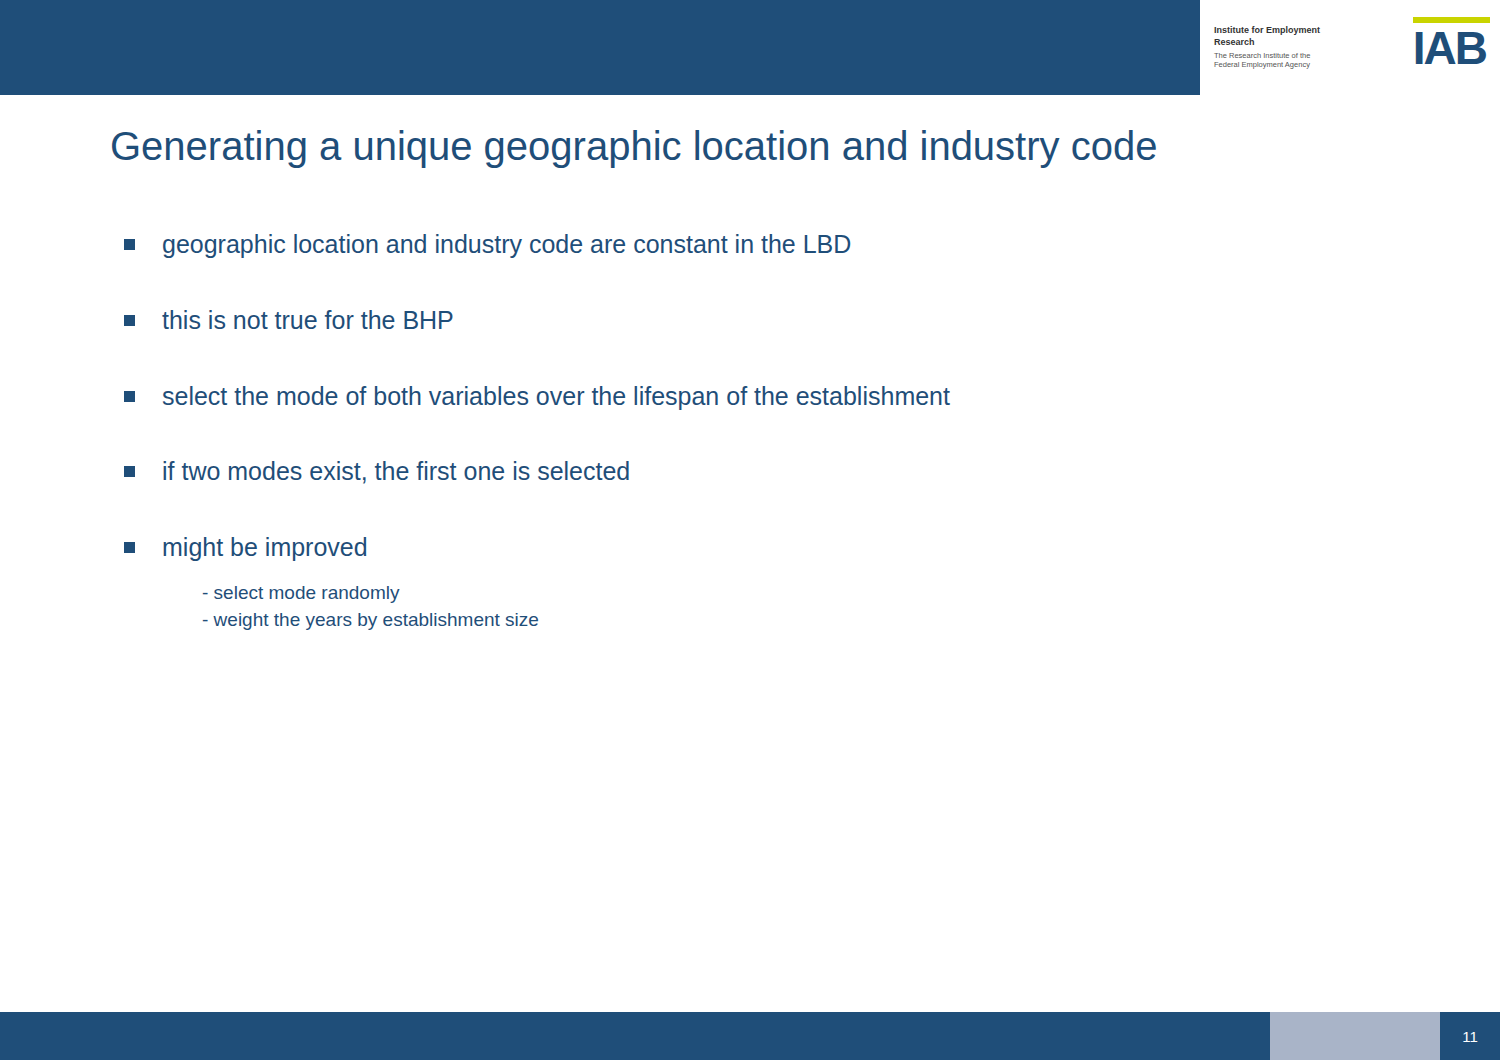Institute for Employment
Research The Research Institute of the
Federal Employment Agency
IAB
Generating a unique geographic location and industry code
geographic location and industry code are constant in the LBD
this is not true for the BHP
select the mode of both variables over the lifespan of the establishment
if two modes exist, the first one is selected
might be improved
- select mode randomly - weight the years by establishment size
11